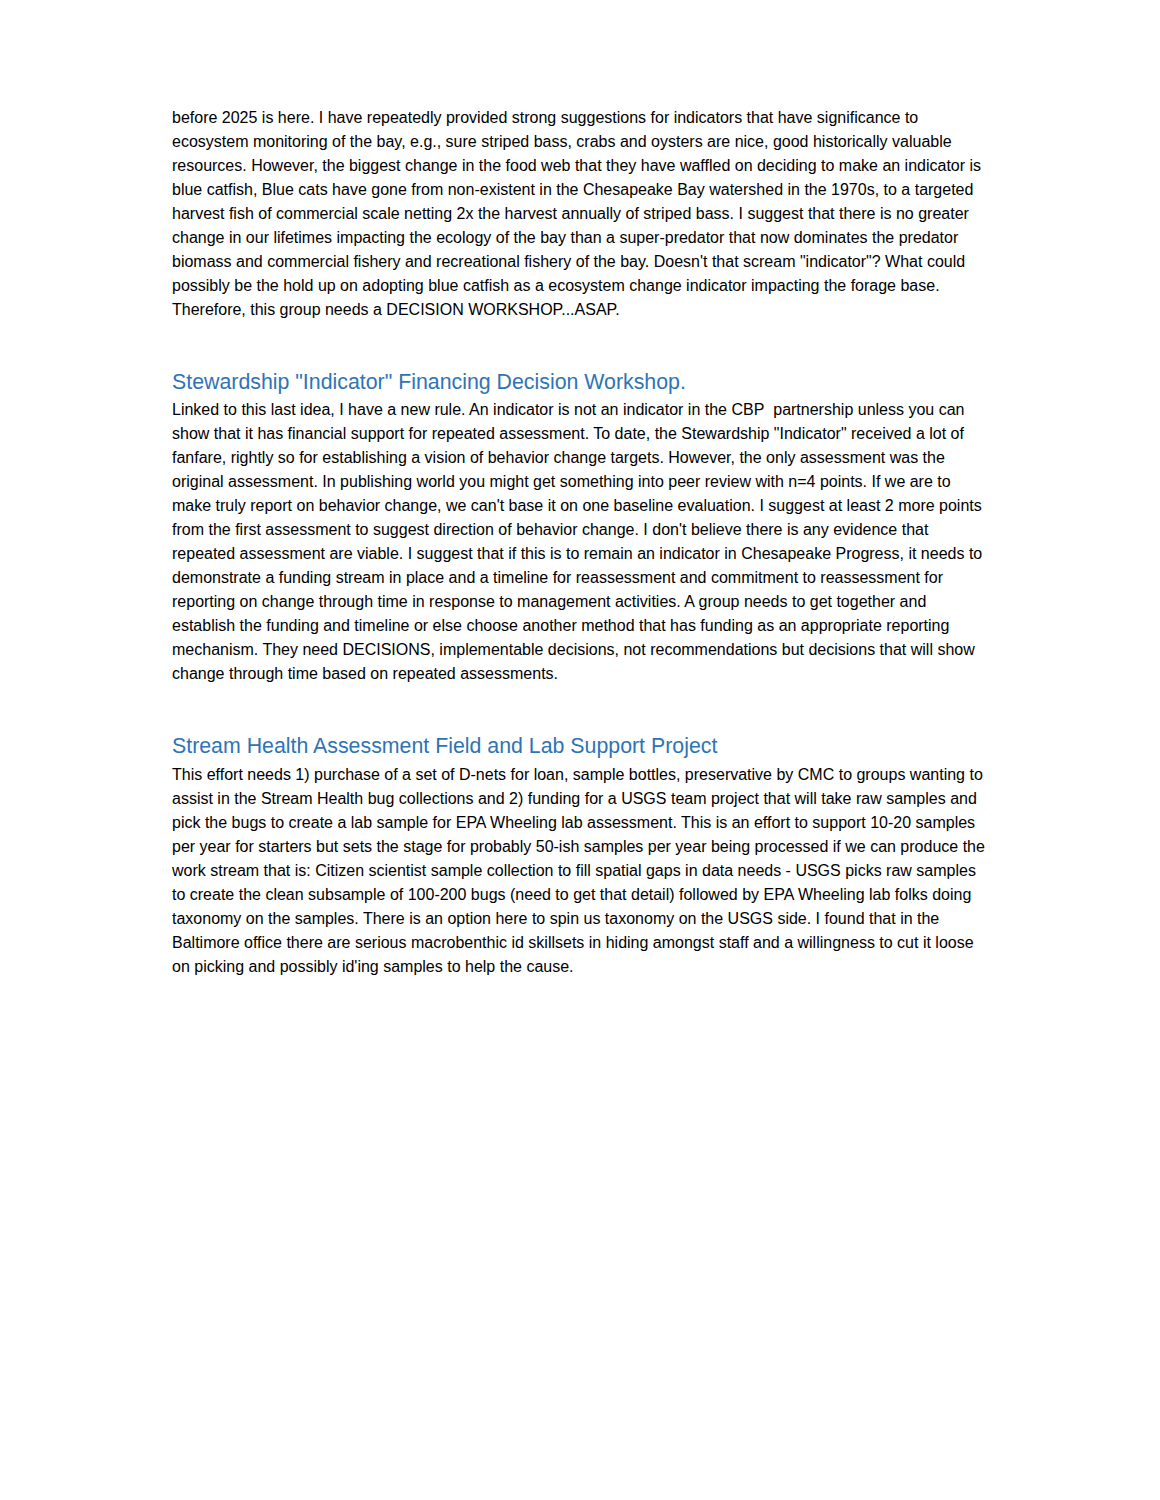before 2025 is here. I have repeatedly provided strong suggestions for indicators that have significance to ecosystem monitoring of the bay, e.g., sure striped bass, crabs and oysters are nice, good historically valuable resources. However, the biggest change in the food web that they have waffled on deciding to make an indicator is blue catfish, Blue cats have gone from non-existent in the Chesapeake Bay watershed in the 1970s, to a targeted harvest fish of commercial scale netting 2x the harvest annually of striped bass. I suggest that there is no greater change in our lifetimes impacting the ecology of the bay than a super-predator that now dominates the predator biomass and commercial fishery and recreational fishery of the bay. Doesn't that scream "indicator"? What could possibly be the hold up on adopting blue catfish as a ecosystem change indicator impacting the forage base. Therefore, this group needs a DECISION WORKSHOP...ASAP.
Stewardship "Indicator" Financing Decision Workshop.
Linked to this last idea, I have a new rule. An indicator is not an indicator in the CBP partnership unless you can show that it has financial support for repeated assessment. To date, the Stewardship "Indicator" received a lot of fanfare, rightly so for establishing a vision of behavior change targets. However, the only assessment was the original assessment. In publishing world you might get something into peer review with n=4 points. If we are to make truly report on behavior change, we can't base it on one baseline evaluation. I suggest at least 2 more points from the first assessment to suggest direction of behavior change. I don't believe there is any evidence that repeated assessment are viable. I suggest that if this is to remain an indicator in Chesapeake Progress, it needs to demonstrate a funding stream in place and a timeline for reassessment and commitment to reassessment for reporting on change through time in response to management activities. A group needs to get together and establish the funding and timeline or else choose another method that has funding as an appropriate reporting mechanism. They need DECISIONS, implementable decisions, not recommendations but decisions that will show change through time based on repeated assessments.
Stream Health Assessment Field and Lab Support Project
This effort needs 1) purchase of a set of D-nets for loan, sample bottles, preservative by CMC to groups wanting to assist in the Stream Health bug collections and 2) funding for a USGS team project that will take raw samples and pick the bugs to create a lab sample for EPA Wheeling lab assessment. This is an effort to support 10-20 samples per year for starters but sets the stage for probably 50-ish samples per year being processed if we can produce the work stream that is: Citizen scientist sample collection to fill spatial gaps in data needs - USGS picks raw samples to create the clean subsample of 100-200 bugs (need to get that detail) followed by EPA Wheeling lab folks doing taxonomy on the samples. There is an option here to spin us taxonomy on the USGS side. I found that in the Baltimore office there are serious macrobenthic id skillsets in hiding amongst staff and a willingness to cut it loose on picking and possibly id'ing samples to help the cause.